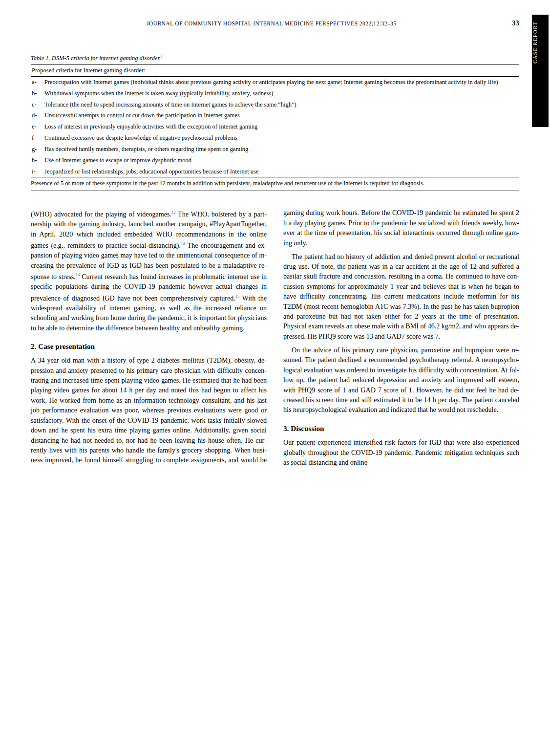Case Report
Journal of Community Hospital Internal Medicine Perspectives 2022;12:32–35
33
Table 1. DSM-5 criteria for internet gaming disorder.1
| Proposed criteria for Internet gaming disorder: |
| --- |
| a- | Preoccupation with Internet games (individual thinks about previous gaming activity or anticipates playing the next game; Internet gaming becomes the predominant activity in daily life) |
| b- | Withdrawal symptoms when the Internet is taken away (typically irritability, anxiety, sadness) |
| c- | Tolerance (the need to spend increasing amounts of time on Internet games to achieve the same “high”) |
| d- | Unsuccessful attempts to control or cut down the participation in Internet games |
| e- | Loss of interest in previously enjoyable activities with the exception of Internet gaming |
| f- | Continued excessive use despite knowledge of negative psychosocial problems |
| g- | Has deceived family members, therapists, or others regarding time spent on gaming |
| h- | Use of Internet games to escape or improve dysphoric mood |
| i- | Jeopardized or lost relationships, jobs, educational opportunities because of Internet use |
Presence of 5 or more of these symptoms in the past 12 months in addition with persistent, maladaptive and recurrent use of the Internet is required for diagnosis.
(WHO) advocated for the playing of videogames.12 The WHO, bolstered by a partnership with the gaming industry, launched another campaign, #PlayApartTogether, in April, 2020 which included embedded WHO recommendations in the online games (e.g., reminders to practice social-distancing).13 The encouragement and expansion of playing video games may have led to the unintentional consequence of increasing the prevalence of IGD as IGD has been postulated to be a maladaptive response to stress.14 Current research has found increases in problematic internet use in specific populations during the COVID-19 pandemic however actual changes in prevalence of diagnosed IGD have not been comprehensively captured.15 With the widespread availability of internet gaming, as well as the increased reliance on schooling and working from home during the pandemic, it is important for physicians to be able to determine the difference between healthy and unhealthy gaming.
2. Case presentation
A 34 year old man with a history of type 2 diabetes mellitus (T2DM), obesity, depression and anxiety presented to his primary care physician with difficulty concentrating and increased time spent playing video games. He estimated that he had been playing video games for about 14 h per day and noted this had begun to affect his work. He worked from home as an information technology consultant, and his last job performance evaluation was poor, whereas previous evaluations were good or satisfactory. With the onset of the COVID-19 pandemic, work tasks initially slowed down and he spent his extra time playing games online. Additionally, given social distancing he had not needed to, nor had he been leaving his house often. He currently lives with his parents who handle the family's grocery shopping. When business improved, he found himself struggling to complete assignments, and would be gaming during work hours. Before the COVID-19 pandemic he estimated he spent 2 h a day playing games. Prior to the pandemic he socialized with friends weekly, however at the time of presentation, his social interactions occurred through online gaming only.
The patient had no history of addiction and denied present alcohol or recreational drug use. Of note, the patient was in a car accident at the age of 12 and suffered a basilar skull fracture and concussion, resulting in a coma. He continued to have concussion symptoms for approximately 1 year and believes that is when he began to have difficulty concentrating. His current medications include metformin for his T2DM (most recent hemoglobin A1C was 7.3%). In the past he has taken bupropion and paroxetine but had not taken either for 2 years at the time of presentation. Physical exam reveals an obese male with a BMI of 46.2 kg/m2, and who appears depressed. His PHQ9 score was 13 and GAD7 score was 7.
On the advice of his primary care physician, paroxetine and bupropion were resumed. The patient declined a recommended psychotherapy referral. A neuropsychological evaluation was ordered to investigate his difficulty with concentration. At follow up, the patient had reduced depression and anxiety and improved self esteem, with PHQ9 score of 1 and GAD 7 score of 1. However, he did not feel he had decreased his screen time and still estimated it to be 14 h per day. The patient canceled his neuropsychological evaluation and indicated that he would not reschedule.
3. Discussion
Our patient experienced intensified risk factors for IGD that were also experienced globally throughout the COVID-19 pandemic. Pandemic mitigation techniques such as social distancing and online